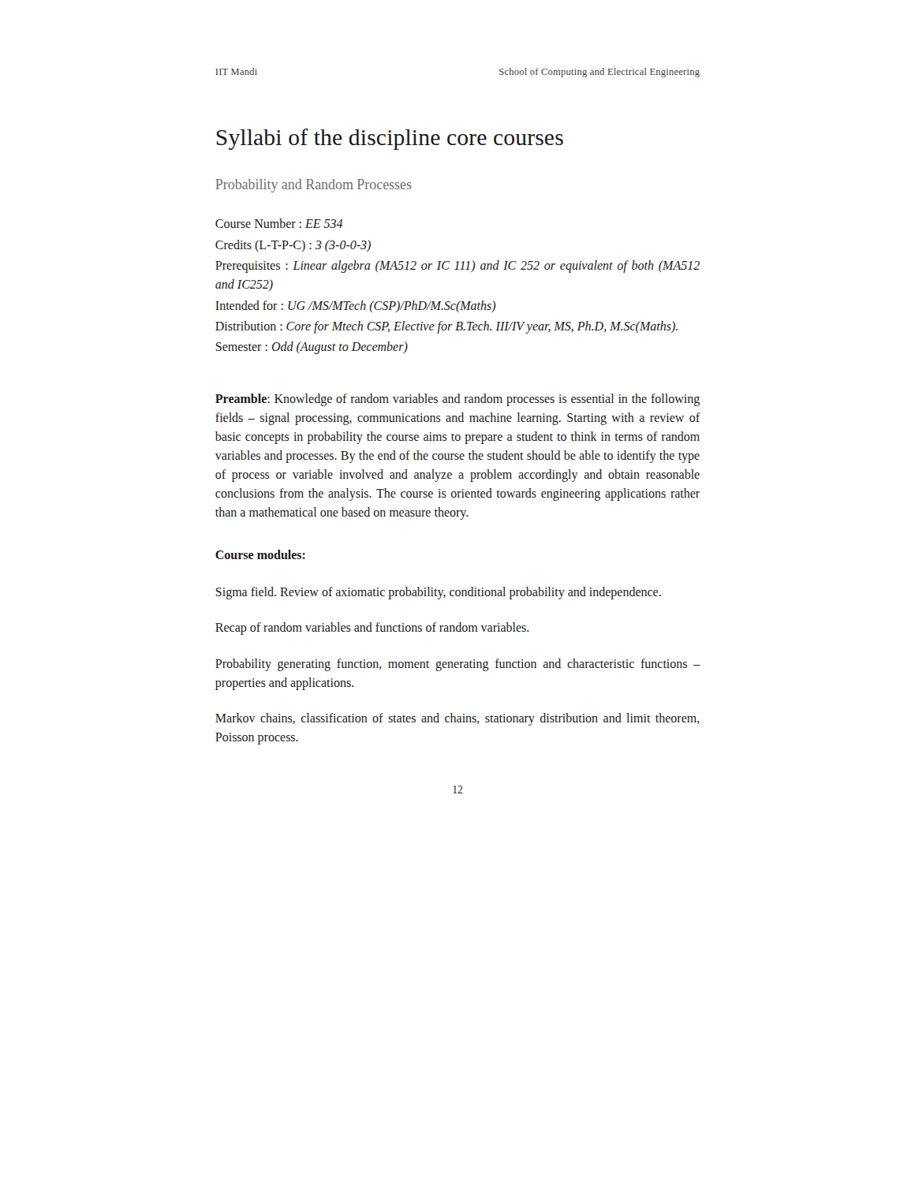IIT Mandi School of Computing and Electrical Engineering
Syllabi of the discipline core courses
Probability and Random Processes
Course Number : EE 534
Credits (L-T-P-C) : 3 (3-0-0-3)
Prerequisites : Linear algebra (MA512 or IC 111) and IC 252 or equivalent of both (MA512 and IC252)
Intended for : UG /MS/MTech (CSP)/PhD/M.Sc(Maths)
Distribution : Core for Mtech CSP, Elective for B.Tech. III/IV year, MS, Ph.D, M.Sc(Maths).
Semester : Odd (August to December)
Preamble: Knowledge of random variables and random processes is essential in the following fields – signal processing, communications and machine learning. Starting with a review of basic concepts in probability the course aims to prepare a student to think in terms of random variables and processes. By the end of the course the student should be able to identify the type of process or variable involved and analyze a problem accordingly and obtain reasonable conclusions from the analysis. The course is oriented towards engineering applications rather than a mathematical one based on measure theory.
Course modules:
Sigma field. Review of axiomatic probability, conditional probability and independence.
Recap of random variables and functions of random variables.
Probability generating function, moment generating function and characteristic functions – properties and applications.
Markov chains, classification of states and chains, stationary distribution and limit theorem, Poisson process.
12